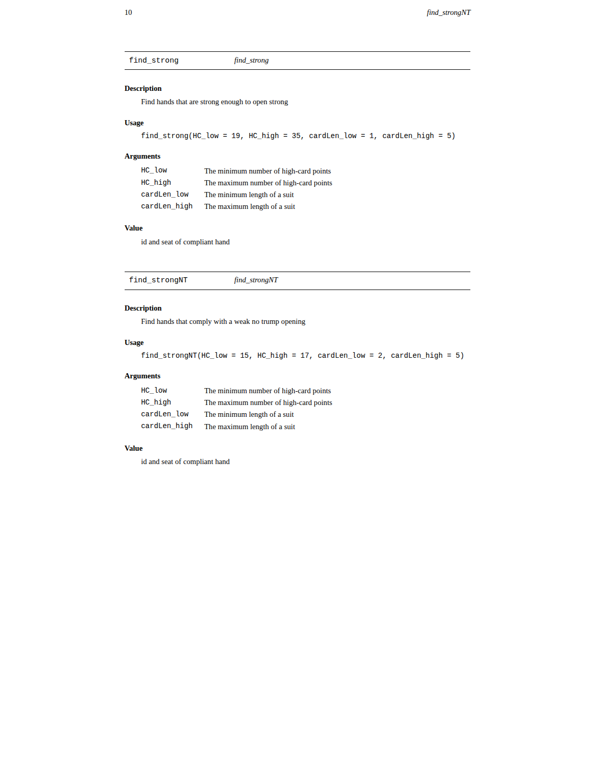10 find_strongNT
find_strong find_strong
Description
Find hands that are strong enough to open strong
Usage
find_strong(HC_low = 19, HC_high = 35, cardLen_low = 1, cardLen_high = 5)
Arguments
| HC_low | The minimum number of high-card points |
| HC_high | The maximum number of high-card points |
| cardLen_low | The minimum length of a suit |
| cardLen_high | The maximum length of a suit |
Value
id and seat of compliant hand
find_strongNT find_strongNT
Description
Find hands that comply with a weak no trump opening
Usage
find_strongNT(HC_low = 15, HC_high = 17, cardLen_low = 2, cardLen_high = 5)
Arguments
| HC_low | The minimum number of high-card points |
| HC_high | The maximum number of high-card points |
| cardLen_low | The minimum length of a suit |
| cardLen_high | The maximum length of a suit |
Value
id and seat of compliant hand